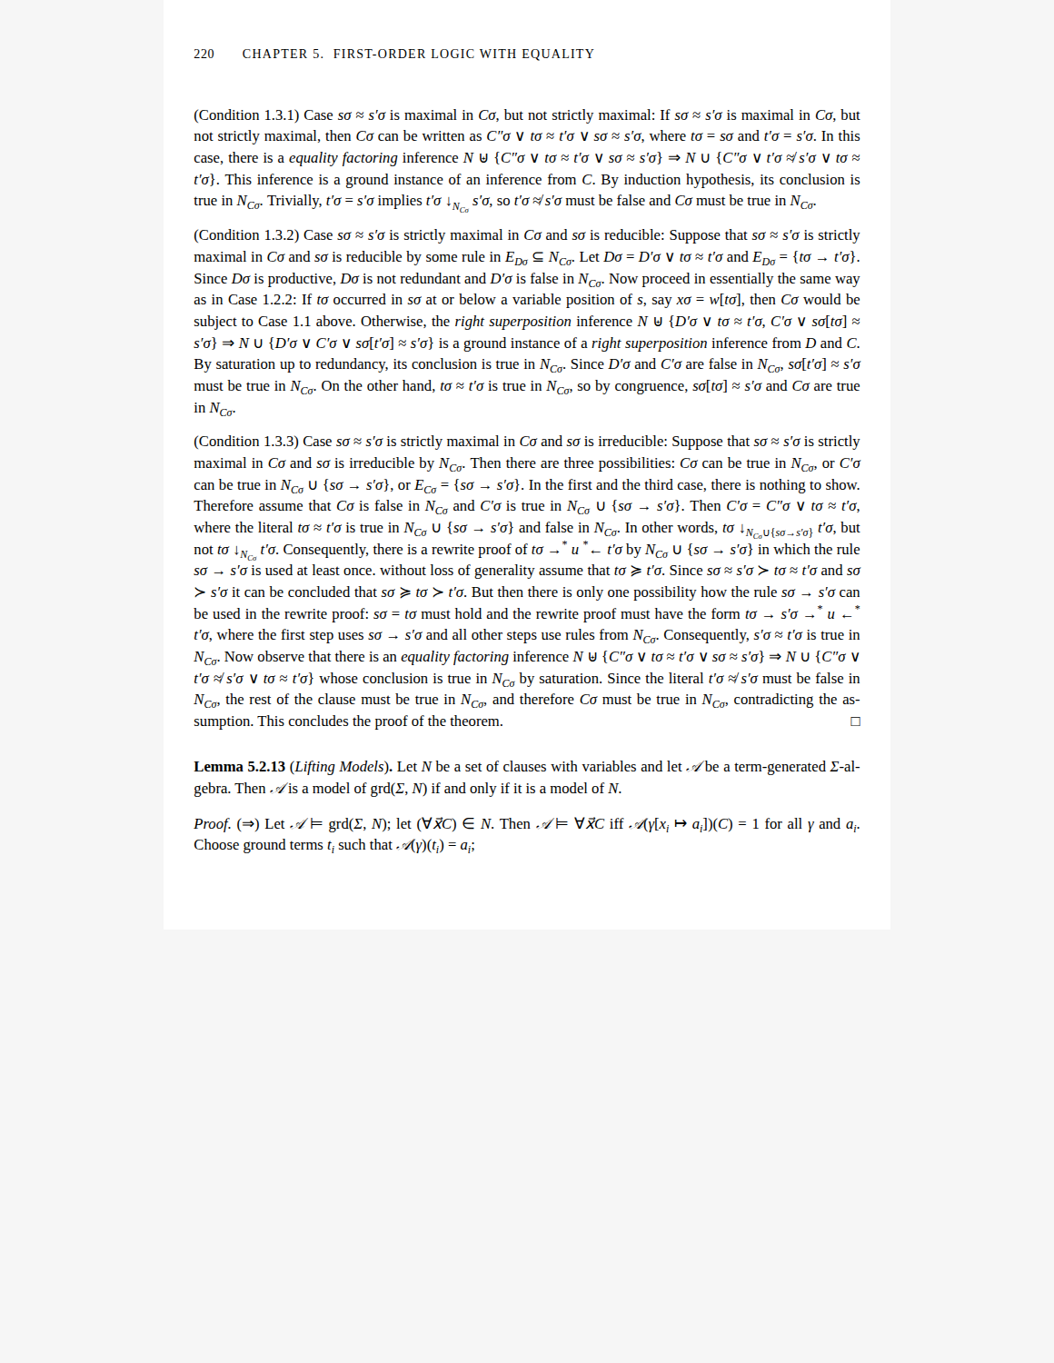220 Chapter 5. First-Order Logic with Equality
(Condition 1.3.1) Case sσ ≈ s′σ is maximal in Cσ, but not strictly maximal: If sσ ≈ s′σ is maximal in Cσ, but not strictly maximal, then Cσ can be written as C″σ ∨ tσ ≈ t′σ ∨ sσ ≈ s′σ, where tσ = sσ and t′σ = s′σ. In this case, there is a equality factoring inference N ⊎ {C″σ ∨ tσ ≈ t′σ ∨ sσ ≈ s′σ} ⇒ N ∪ {C″σ ∨ t′σ ≉ s′σ ∨ tσ ≈ t′σ}. This inference is a ground instance of an inference from C. By induction hypothesis, its conclusion is true in NCσ. Trivially, t′σ = s′σ implies t′σ ↓NCσ s′σ, so t′σ ≉ s′σ must be false and Cσ must be true in NCσ.
(Condition 1.3.2) Case sσ ≈ s′σ is strictly maximal in Cσ and sσ is reducible: Suppose that sσ ≈ s′σ is strictly maximal in Cσ and sσ is reducible by some rule in EDσ ⊆ NCσ. Let Dσ = D′σ ∨ tσ ≈ t′σ and EDσ = {tσ → t′σ}. Since Dσ is productive, Dσ is not redundant and D′σ is false in NCσ. Now proceed in essentially the same way as in Case 1.2.2: If tσ occurred in sσ at or below a variable position of s, say xσ = w[tσ], then Cσ would be subject to Case 1.1 above. Otherwise, the right superposition inference N ⊎ {D′σ ∨ tσ ≈ t′σ, C′σ ∨ sσ[tσ] ≈ s′σ} ⇒ N ∪ {D′σ ∨ C′σ ∨ sσ[t′σ] ≈ s′σ} is a ground instance of a right superposition inference from D and C. By saturation up to redundancy, its conclusion is true in NCσ. Since D′σ and C′σ are false in NCσ, sσ[t′σ] ≈ s′σ must be true in NCσ. On the other hand, tσ ≈ t′σ is true in NCσ, so by congruence, sσ[tσ] ≈ s′σ and Cσ are true in NCσ.
(Condition 1.3.3) Case sσ ≈ s′σ is strictly maximal in Cσ and sσ is irreducible: Suppose that sσ ≈ s′σ is strictly maximal in Cσ and sσ is irreducible by NCσ. Then there are three possibilities: Cσ can be true in NCσ, or C′σ can be true in NCσ ∪ {sσ → s′σ}, or ECσ = {sσ → s′σ}. In the first and the third case, there is nothing to show. Therefore assume that Cσ is false in NCσ and C′σ is true in NCσ ∪ {sσ → s′σ}. Then C′σ = C″σ ∨ tσ ≈ t′σ, where the literal tσ ≈ t′σ is true in NCσ ∪ {sσ → s′σ} and false in NCσ. In other words, tσ ↓NCσ∪{sσ→s′σ} t′σ, but not tσ ↓NCσ t′σ. Consequently, there is a rewrite proof of tσ →* u *← t′σ by NCσ ∪ {sσ → s′σ} in which the rule sσ → s′σ is used at least once. without loss of generality assume that tσ ≽ t′σ. Since sσ ≈ s′σ ≻ tσ ≈ t′σ and sσ ≻ s′σ it can be concluded that sσ ≽ tσ ≻ t′σ. But then there is only one possibility how the rule sσ → s′σ can be used in the rewrite proof: sσ = tσ must hold and the rewrite proof must have the form tσ → s′σ →* u ←* t′σ, where the first step uses sσ → s′σ and all other steps use rules from NCσ. Consequently, s′σ ≈ t′σ is true in NCσ. Now observe that there is an equality factoring inference N ⊎ {C″σ ∨ tσ ≈ t′σ ∨ sσ ≈ s′σ} ⇒ N ∪ {C″σ ∨ t′σ ≉ s′σ ∨ tσ ≈ t′σ} whose conclusion is true in NCσ by saturation. Since the literal t′σ ≉ s′σ must be false in NCσ, the rest of the clause must be true in NCσ, and therefore Cσ must be true in NCσ, contradicting the assumption. This concludes the proof of the theorem.□
Lemma 5.2.13 (Lifting Models). Let N be a set of clauses with variables and let 𝒜 be a term-generated Σ-algebra. Then 𝒜 is a model of grd(Σ, N) if and only if it is a model of N.
Proof. (⇒) Let 𝒜 ⊨ grd(Σ, N); let (∀x⃗C) ∈ N. Then 𝒜 ⊨ ∀x⃗C iff 𝒜(γ[xi ↦ ai])(C) = 1 for all γ and ai. Choose ground terms ti such that 𝒜(γ)(ti) = ai;